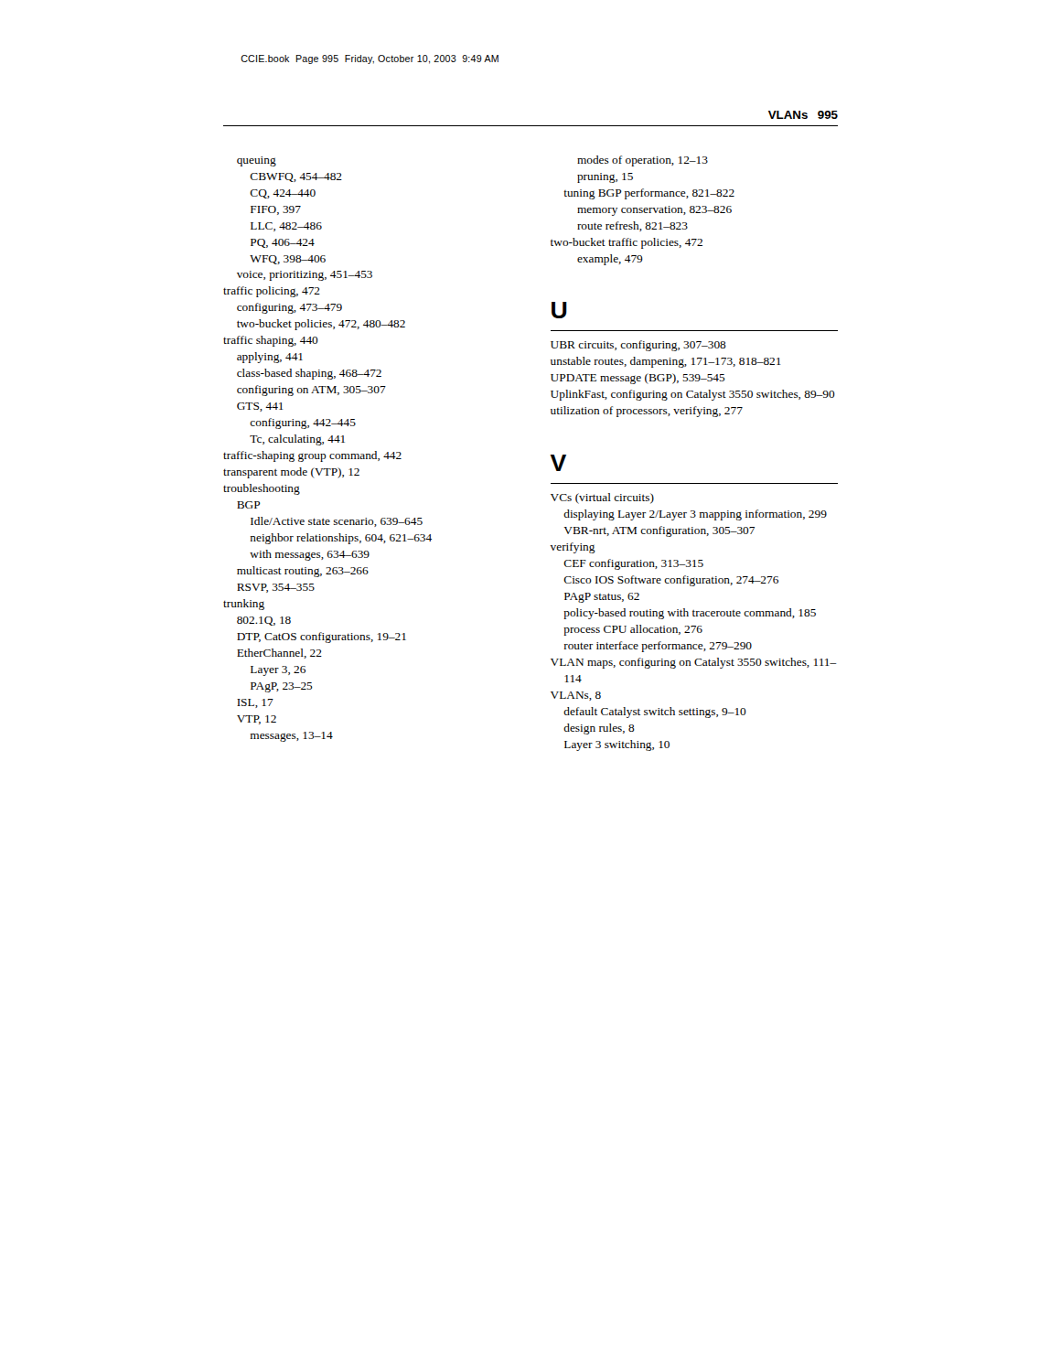CCIE.book Page 995 Friday, October 10, 2003 9:49 AM
VLANs 995
queuing
CBWFQ, 454–482
CQ, 424–440
FIFO, 397
LLC, 482–486
PQ, 406–424
WFQ, 398–406
voice, prioritizing, 451–453
traffic policing, 472
configuring, 473–479
two-bucket policies, 472, 480–482
traffic shaping, 440
applying, 441
class-based shaping, 468–472
configuring on ATM, 305–307
GTS, 441
configuring, 442–445
Tc, calculating, 441
traffic-shaping group command, 442
transparent mode (VTP), 12
troubleshooting
BGP
Idle/Active state scenario, 639–645
neighbor relationships, 604, 621–634
with messages, 634–639
multicast routing, 263–266
RSVP, 354–355
trunking
802.1Q, 18
DTP, CatOS configurations, 19–21
EtherChannel, 22
Layer 3, 26
PAgP, 23–25
ISL, 17
VTP, 12
messages, 13–14
modes of operation, 12–13
pruning, 15
tuning BGP performance, 821–822
memory conservation, 823–826
route refresh, 821–823
two-bucket traffic policies, 472
example, 479
U
UBR circuits, configuring, 307–308
unstable routes, dampening, 171–173, 818–821
UPDATE message (BGP), 539–545
UplinkFast, configuring on Catalyst 3550 switches, 89–90
utilization of processors, verifying, 277
V
VCs (virtual circuits)
displaying Layer 2/Layer 3 mapping information, 299
VBR-nrt, ATM configuration, 305–307
verifying
CEF configuration, 313–315
Cisco IOS Software configuration, 274–276
PAgP status, 62
policy-based routing with traceroute command, 185
process CPU allocation, 276
router interface performance, 279–290
VLAN maps, configuring on Catalyst 3550 switches, 111–114
VLANs, 8
default Catalyst switch settings, 9–10
design rules, 8
Layer 3 switching, 10